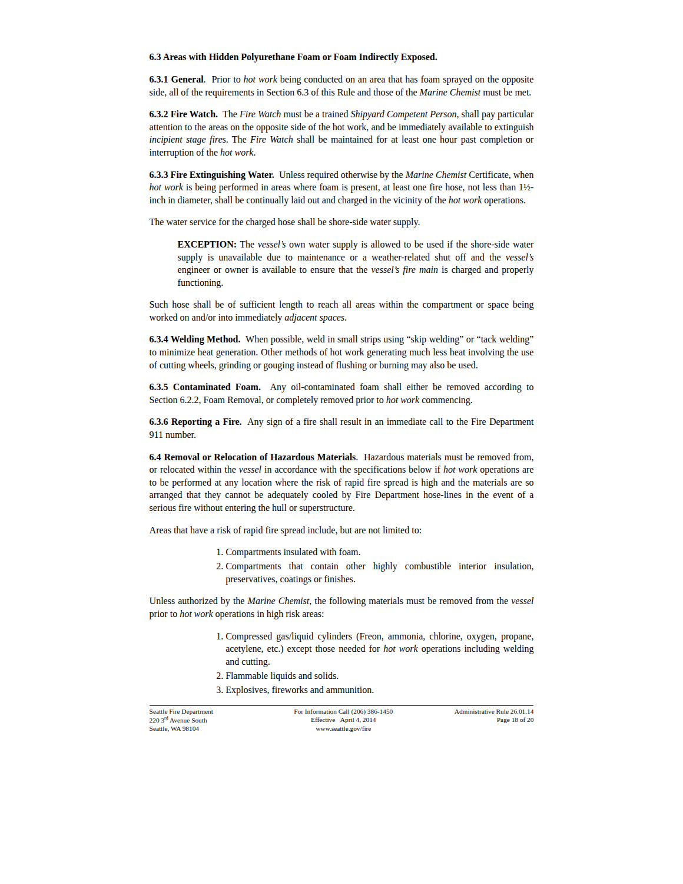6.3 Areas with Hidden Polyurethane Foam or Foam Indirectly Exposed.
6.3.1 General. Prior to hot work being conducted on an area that has foam sprayed on the opposite side, all of the requirements in Section 6.3 of this Rule and those of the Marine Chemist must be met.
6.3.2 Fire Watch. The Fire Watch must be a trained Shipyard Competent Person, shall pay particular attention to the areas on the opposite side of the hot work, and be immediately available to extinguish incipient stage fires. The Fire Watch shall be maintained for at least one hour past completion or interruption of the hot work.
6.3.3 Fire Extinguishing Water. Unless required otherwise by the Marine Chemist Certificate, when hot work is being performed in areas where foam is present, at least one fire hose, not less than 1½-inch in diameter, shall be continually laid out and charged in the vicinity of the hot work operations.
The water service for the charged hose shall be shore-side water supply.
EXCEPTION: The vessel’s own water supply is allowed to be used if the shore-side water supply is unavailable due to maintenance or a weather-related shut off and the vessel’s engineer or owner is available to ensure that the vessel’s fire main is charged and properly functioning.
Such hose shall be of sufficient length to reach all areas within the compartment or space being worked on and/or into immediately adjacent spaces.
6.3.4 Welding Method. When possible, weld in small strips using “skip welding” or “tack welding” to minimize heat generation. Other methods of hot work generating much less heat involving the use of cutting wheels, grinding or gouging instead of flushing or burning may also be used.
6.3.5 Contaminated Foam. Any oil-contaminated foam shall either be removed according to Section 6.2.2, Foam Removal, or completely removed prior to hot work commencing.
6.3.6 Reporting a Fire. Any sign of a fire shall result in an immediate call to the Fire Department 911 number.
6.4 Removal or Relocation of Hazardous Materials. Hazardous materials must be removed from, or relocated within the vessel in accordance with the specifications below if hot work operations are to be performed at any location where the risk of rapid fire spread is high and the materials are so arranged that they cannot be adequately cooled by Fire Department hose-lines in the event of a serious fire without entering the hull or superstructure.
Areas that have a risk of rapid fire spread include, but are not limited to:
Compartments insulated with foam.
Compartments that contain other highly combustible interior insulation, preservatives, coatings or finishes.
Unless authorized by the Marine Chemist, the following materials must be removed from the vessel prior to hot work operations in high risk areas:
Compressed gas/liquid cylinders (Freon, ammonia, chlorine, oxygen, propane, acetylene, etc.) except those needed for hot work operations including welding and cutting.
Flammable liquids and solids.
Explosives, fireworks and ammunition.
| Seattle Fire Department | For Information Call (206) 386-1450 | Administrative Rule 26.01.14 |
| 220 3 rd Avenue South | Effective April 4, 2014 | Page 18 of 20 |
| Seattle, WA 98104 | www.seattle.gov/fire | |